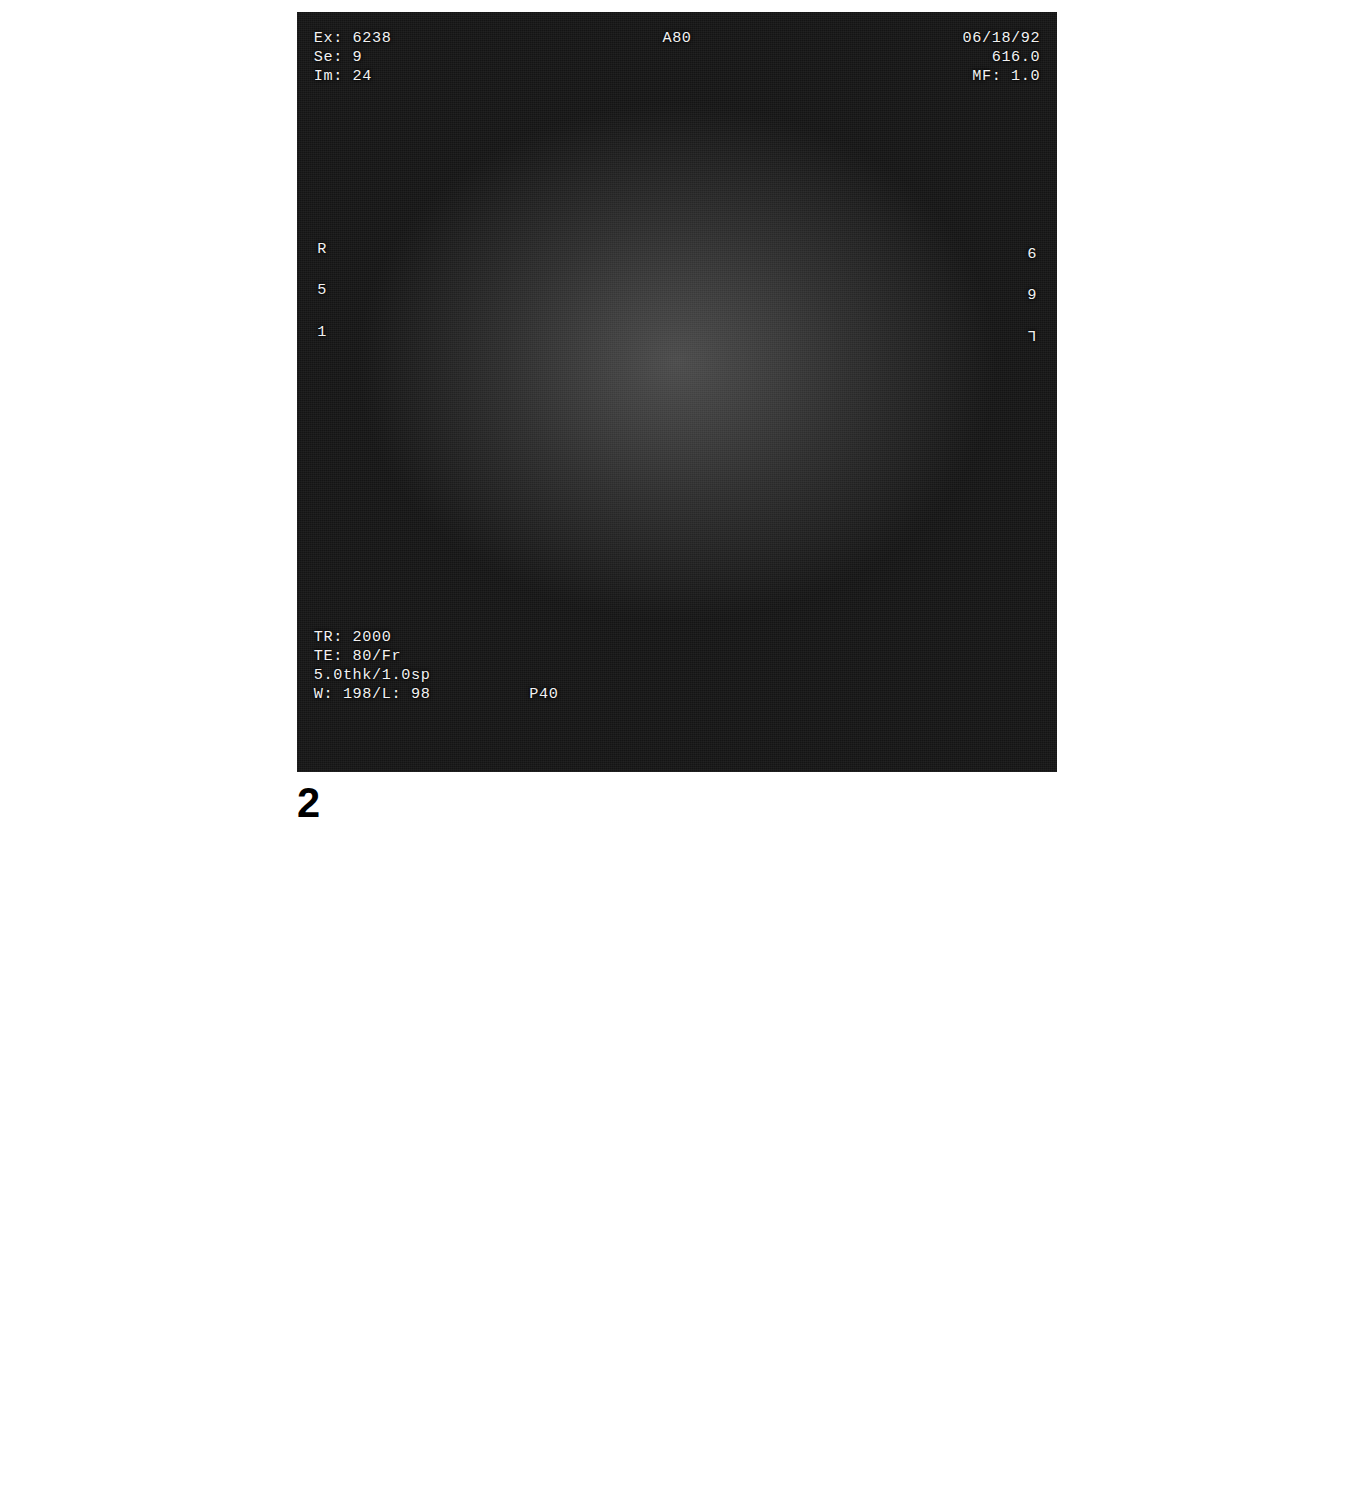Ex: 6238 Se: 9 Im: 24
A80
06/18/92 616.0 MF: 1.0
R 5 1
L 6 9
TR: 2000 TE: 80/Fr 5.0thk/1.0sp W: 198/L: 98P40
2